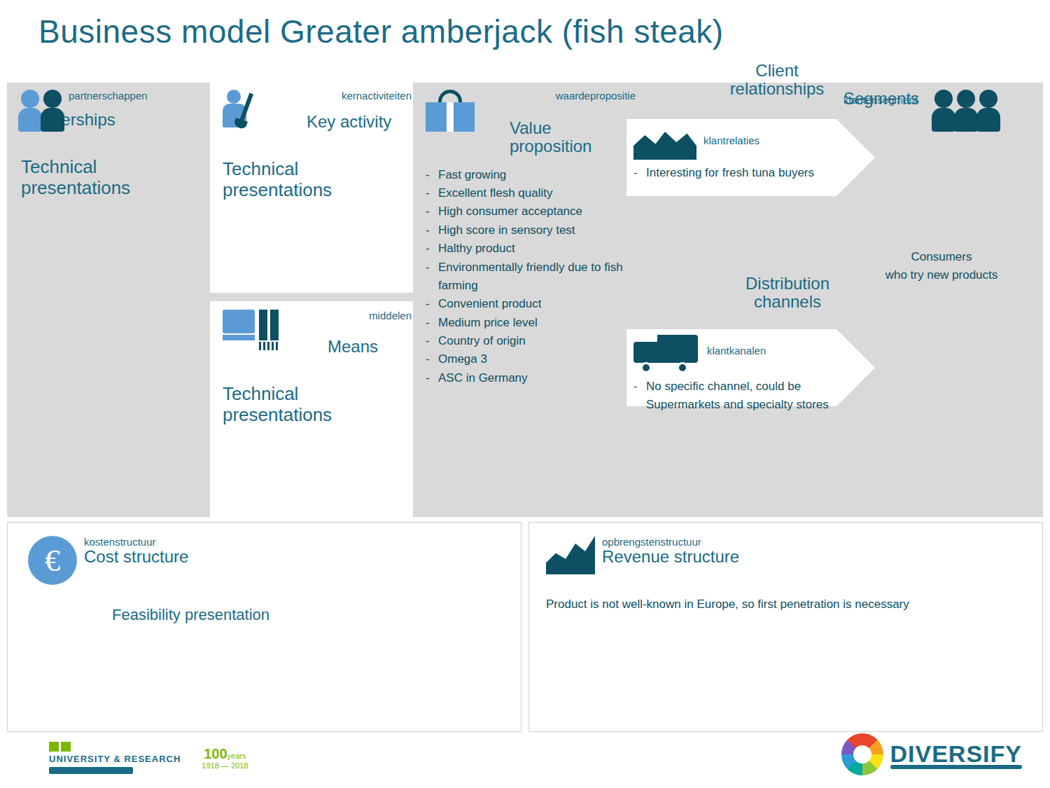Business model Greater amberjack (fish steak)
partnerschappen
Partnerships
Technical
presentations
kernactiviteiten
Key activity
Technical
presentations
middelen
Means
Technical
presentations
waardepropositie
Value
proposition
Fast growing
Excellent flesh quality
High consumer acceptance
High score in sensory test
Halthy product
Environmentally friendly due to fish farming
Convenient product
Medium price level
Country of origin
Omega 3
ASC in Germany
klantrelaties
Interesting for fresh tuna buyers
Client
relationships
klantkanalen
No specific channel, could be Supermarkets and specialty stores
Distribution
channels
klantensegment
Segments
Consumers
who try new products
€
kostenstructuur
Cost structure
Feasibility presentation
opbrengstenstructuur
Revenue structure
Product is not well-known in Europe, so first penetration is necessary
UNIVERSITY & RESEARCH
100years
1918 — 2018
DIVERSIFY